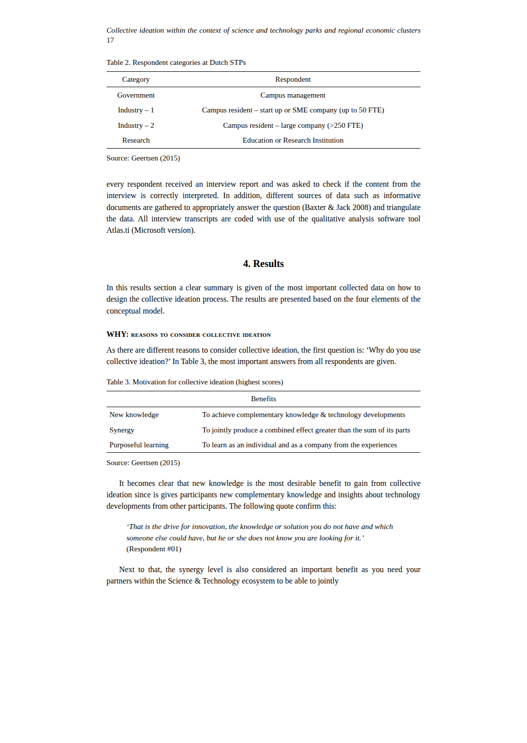Collective ideation within the context of science and technology parks and regional economic clusters 17
Table 2. Respondent categories at Dutch STPs
| Category | Respondent |
| --- | --- |
| Government | Campus management |
| Industry – 1 | Campus resident – start up or SME company (up to 50 FTE) |
| Industry – 2 | Campus resident – large company (>250 FTE) |
| Research | Education or Research Institution |
Source: Geertsen (2015)
every respondent received an interview report and was asked to check if the content from the interview is correctly interpreted. In addition, different sources of data such as informative documents are gathered to appropriately answer the question (Baxter & Jack 2008) and triangulate the data. All interview transcripts are coded with use of the qualitative analysis software tool Atlas.ti (Microsoft version).
4. Results
In this results section a clear summary is given of the most important collected data on how to design the collective ideation process. The results are presented based on the four elements of the conceptual model.
WHY: reasons to consider collective ideation
As there are different reasons to consider collective ideation, the first question is: ‘Why do you use collective ideation?’ In Table 3, the most important answers from all respondents are given.
Table 3. Motivation for collective ideation (highest scores)
| Benefits |
| --- |
| New knowledge | To achieve complementary knowledge & technology developments |
| Synergy | To jointly produce a combined effect greater than the sum of its parts |
| Purposeful learning | To learn as an individual and as a company from the experiences |
Source: Geertsen (2015)
It becomes clear that new knowledge is the most desirable benefit to gain from collective ideation since is gives participants new complementary knowledge and insights about technology developments from other participants. The following quote confirm this:
‘That is the drive for innovation, the knowledge or solution you do not have and which someone else could have, but he or she does not know you are looking for it.’ (Respondent #01)
Next to that, the synergy level is also considered an important benefit as you need your partners within the Science & Technology ecosystem to be able to jointly